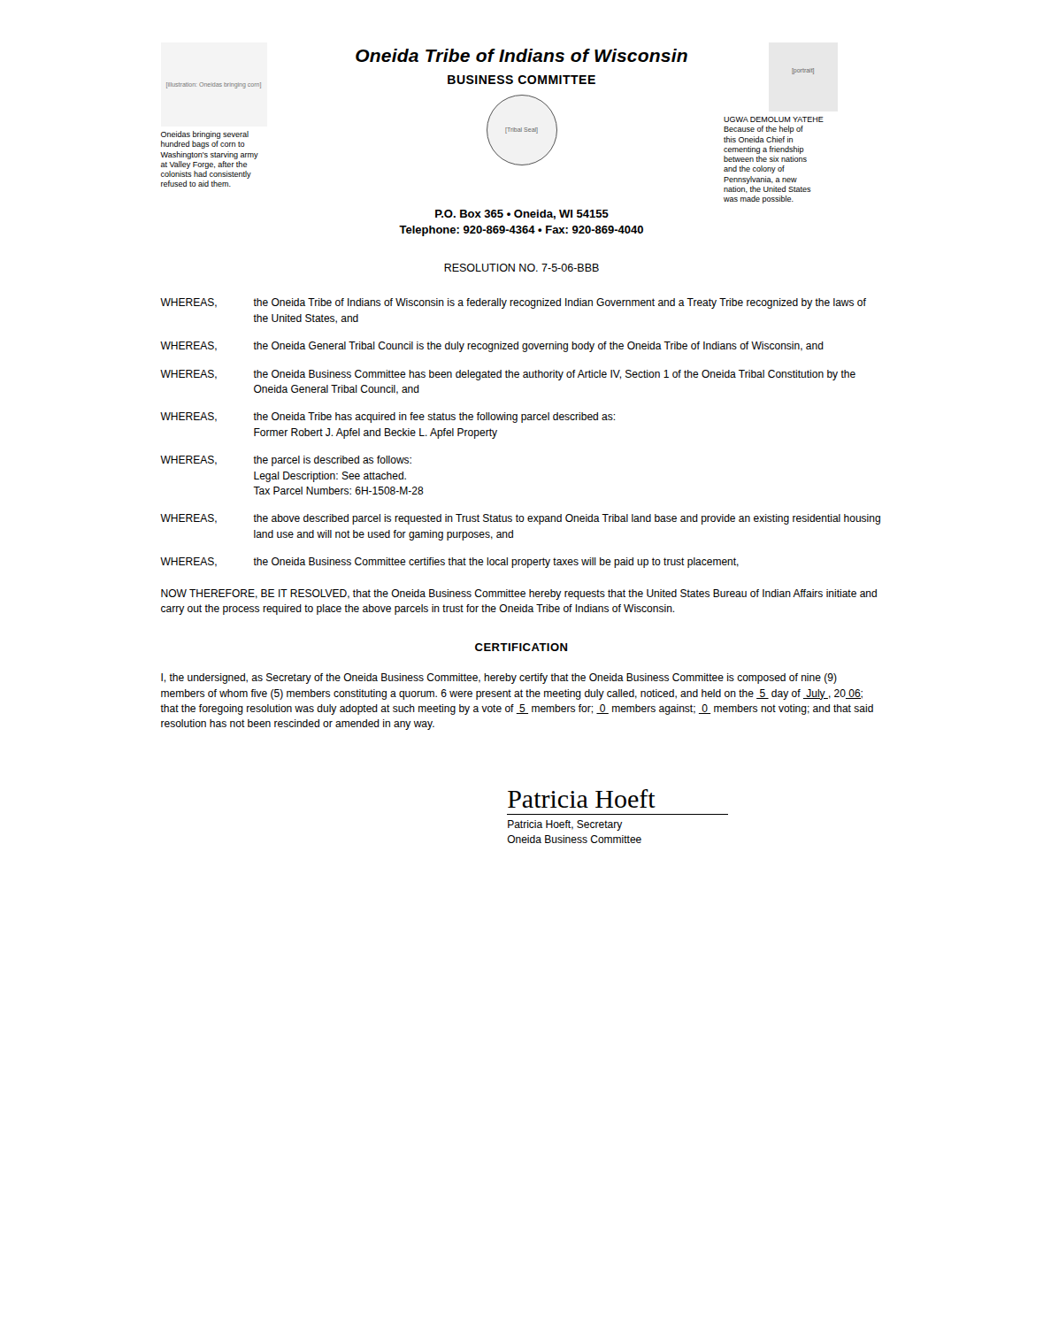[illustration: Oneidas bringing corn]
Oneidas bringing several
hundred bags of corn to
Washington's starving army
at Valley Forge, after the
colonists had consistently
refused to aid them.
Oneida Tribe of Indians of Wisconsin
BUSINESS COMMITTEE
[Tribal Seal]
[portrait]
UGWA DEMOLUM YATEHE
Because of the help of
this Oneida Chief in
cementing a friendship
between the six nations
and the colony of
Pennsylvania, a new
nation, the United States
was made possible.
P.O. Box 365 • Oneida, WI 54155
Telephone: 920-869-4364 • Fax: 920-869-4040
RESOLUTION NO. 7-5-06-BBB
| WHEREAS, | the Oneida Tribe of Indians of Wisconsin is a federally recognized Indian Government and a Treaty Tribe recognized by the laws of the United States, and |
| WHEREAS, | the Oneida General Tribal Council is the duly recognized governing body of the Oneida Tribe of Indians of Wisconsin, and |
| WHEREAS, | the Oneida Business Committee has been delegated the authority of Article IV, Section 1 of the Oneida Tribal Constitution by the Oneida General Tribal Council, and |
| WHEREAS, | the Oneida Tribe has acquired in fee status the following parcel described as: Former Robert J. Apfel and Beckie L. Apfel Property |
| WHEREAS, | the parcel is described as follows: Legal Description: See attached. Tax Parcel Numbers: 6H-1508-M-28 |
| WHEREAS, | the above described parcel is requested in Trust Status to expand Oneida Tribal land base and provide an existing residential housing land use and will not be used for gaming purposes, and |
| WHEREAS, | the Oneida Business Committee certifies that the local property taxes will be paid up to trust placement, |
NOW THEREFORE, BE IT RESOLVED, that the Oneida Business Committee hereby requests that the United States Bureau of Indian Affairs initiate and carry out the process required to place the above parcels in trust for the Oneida Tribe of Indians of Wisconsin.
CERTIFICATION
I, the undersigned, as Secretary of the Oneida Business Committee, hereby certify that the Oneida Business Committee is composed of nine (9) members of whom five (5) members constituting a quorum. 6 were present at the meeting duly called, noticed, and held on the 5 day of July , 20 06; that the foregoing resolution was duly adopted at such meeting by a vote of 5 members for; 0 members against; 0 members not voting; and that said resolution has not been rescinded or amended in any way.
Patricia Hoeft
Patricia Hoeft, Secretary
Oneida Business Committee